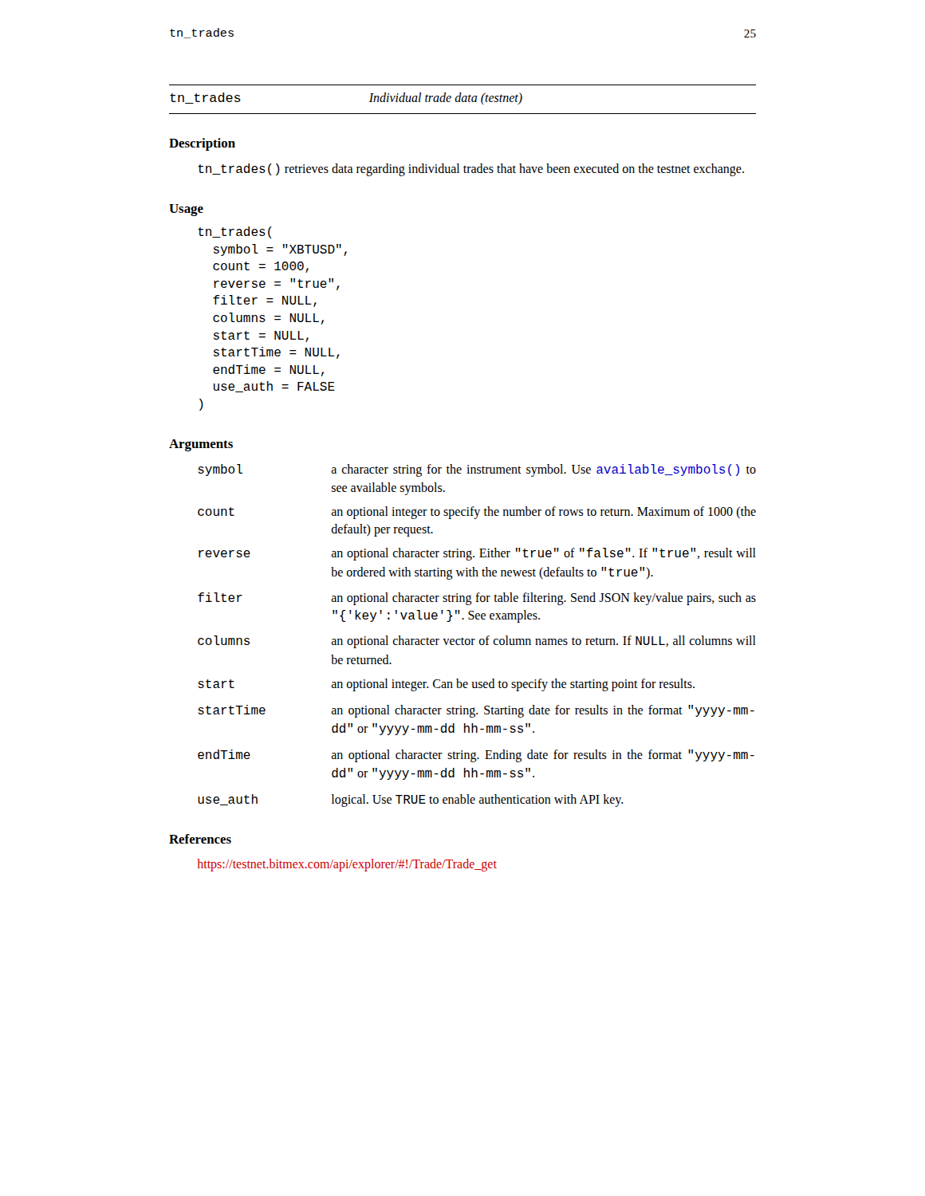tn_trades 25
tn_trades Individual trade data (testnet)
Description
tn_trades() retrieves data regarding individual trades that have been executed on the testnet exchange.
Usage
tn_trades(
  symbol = "XBTUSD",
  count = 1000,
  reverse = "true",
  filter = NULL,
  columns = NULL,
  start = NULL,
  startTime = NULL,
  endTime = NULL,
  use_auth = FALSE
)
Arguments
symbol
a character string for the instrument symbol. Use available_symbols() to see available symbols.
count
an optional integer to specify the number of rows to return. Maximum of 1000 (the default) per request.
reverse
an optional character string. Either "true" of "false". If "true", result will be ordered with starting with the newest (defaults to "true").
filter
an optional character string for table filtering. Send JSON key/value pairs, such as "{'key':'value'}". See examples.
columns
an optional character vector of column names to return. If NULL, all columns will be returned.
start
an optional integer. Can be used to specify the starting point for results.
startTime
an optional character string. Starting date for results in the format "yyyy-mm-dd" or "yyyy-mm-dd hh-mm-ss".
endTime
an optional character string. Ending date for results in the format "yyyy-mm-dd" or "yyyy-mm-dd hh-mm-ss".
use_auth
logical. Use TRUE to enable authentication with API key.
References
https://testnet.bitmex.com/api/explorer/#!/Trade/Trade_get